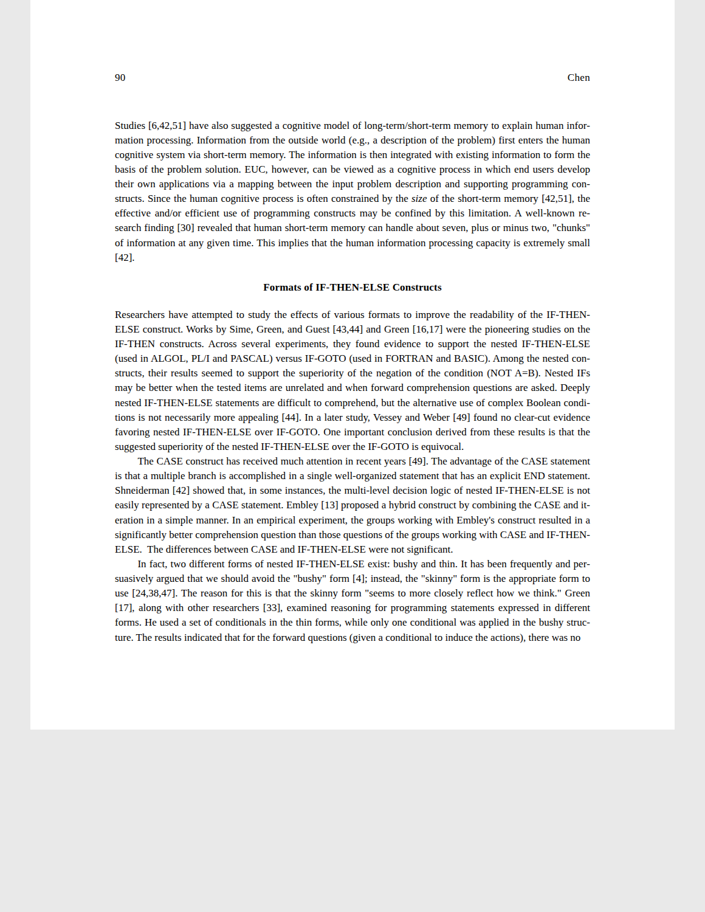90 Chen
Studies [6,42,51] have also suggested a cognitive model of long-term/short-term memory to explain human information processing. Information from the outside world (e.g., a description of the problem) first enters the human cognitive system via short-term memory. The information is then integrated with existing information to form the basis of the problem solution. EUC, however, can be viewed as a cognitive process in which end users develop their own applications via a mapping between the input problem description and supporting programming constructs. Since the human cognitive process is often constrained by the size of the short-term memory [42,51], the effective and/or efficient use of programming constructs may be confined by this limitation. A well-known research finding [30] revealed that human short-term memory can handle about seven, plus or minus two, "chunks" of information at any given time. This implies that the human information processing capacity is extremely small [42].
Formats of IF-THEN-ELSE Constructs
Researchers have attempted to study the effects of various formats to improve the readability of the IF-THEN-ELSE construct. Works by Sime, Green, and Guest [43,44] and Green [16,17] were the pioneering studies on the IF-THEN constructs. Across several experiments, they found evidence to support the nested IF-THEN-ELSE (used in ALGOL, PL/I and PASCAL) versus IF-GOTO (used in FORTRAN and BASIC). Among the nested constructs, their results seemed to support the superiority of the negation of the condition (NOT A=B). Nested IFs may be better when the tested items are unrelated and when forward comprehension questions are asked. Deeply nested IF-THEN-ELSE statements are difficult to comprehend, but the alternative use of complex Boolean conditions is not necessarily more appealing [44]. In a later study, Vessey and Weber [49] found no clear-cut evidence favoring nested IF-THEN-ELSE over IF-GOTO. One important conclusion derived from these results is that the suggested superiority of the nested IF-THEN-ELSE over the IF-GOTO is equivocal.
The CASE construct has received much attention in recent years [49]. The advantage of the CASE statement is that a multiple branch is accomplished in a single well-organized statement that has an explicit END statement. Shneiderman [42] showed that, in some instances, the multi-level decision logic of nested IF-THEN-ELSE is not easily represented by a CASE statement. Embley [13] proposed a hybrid construct by combining the CASE and iteration in a simple manner. In an empirical experiment, the groups working with Embley's construct resulted in a significantly better comprehension question than those questions of the groups working with CASE and IF-THEN-ELSE. The differences between CASE and IF-THEN-ELSE were not significant.
In fact, two different forms of nested IF-THEN-ELSE exist: bushy and thin. It has been frequently and persuasively argued that we should avoid the "bushy" form [4]; instead, the "skinny" form is the appropriate form to use [24,38,47]. The reason for this is that the skinny form "seems to more closely reflect how we think." Green [17], along with other researchers [33], examined reasoning for programming statements expressed in different forms. He used a set of conditionals in the thin forms, while only one conditional was applied in the bushy structure. The results indicated that for the forward questions (given a conditional to induce the actions), there was no